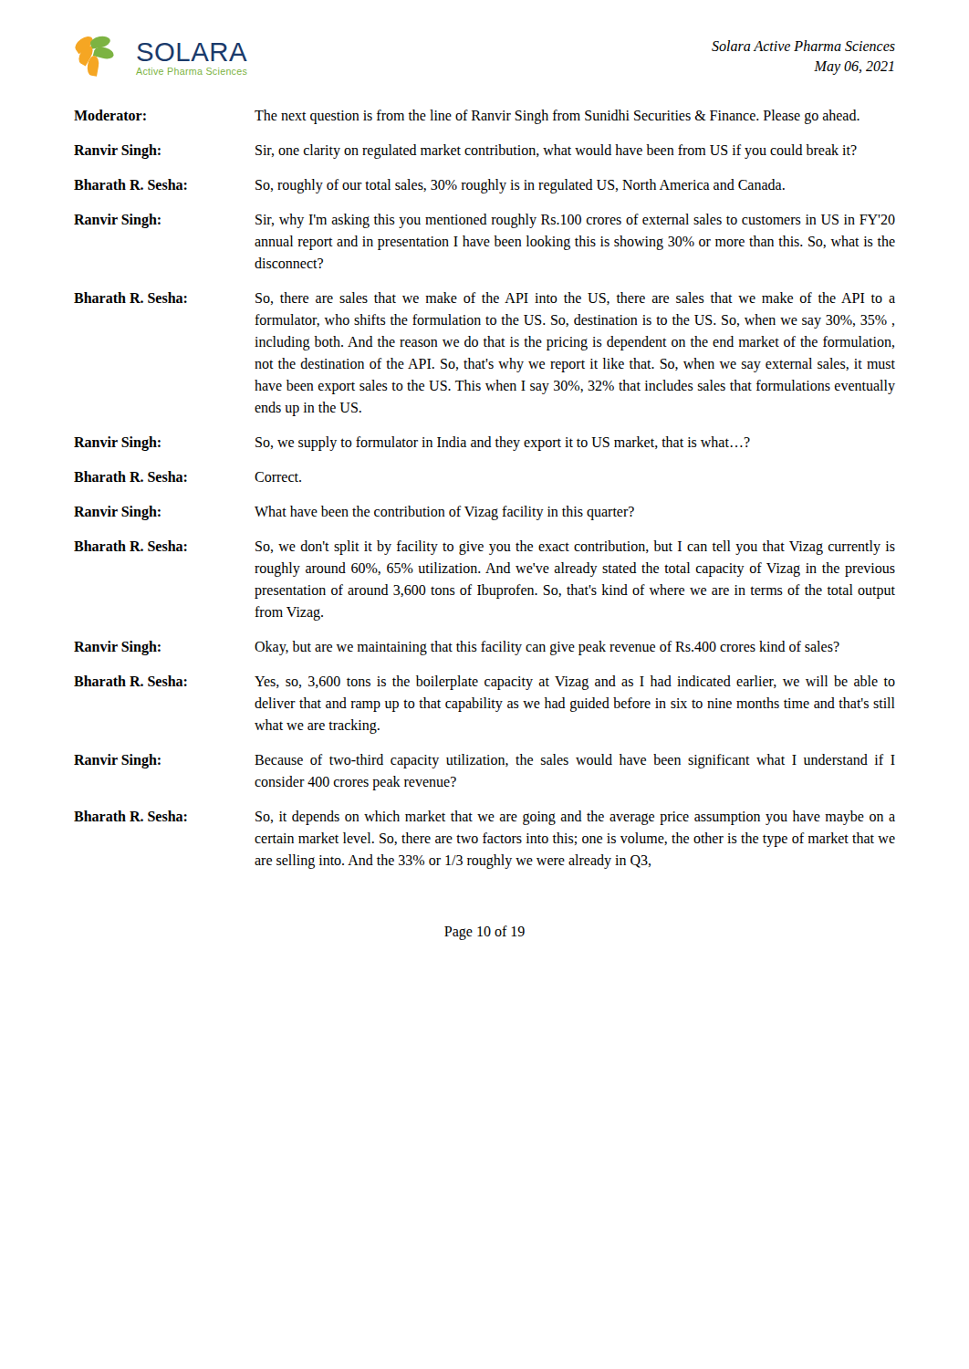SOLARA
Active Pharma Sciences
Solara Active Pharma Sciences
May 06, 2021
| Moderator: | The next question is from the line of Ranvir Singh from Sunidhi Securities & Finance. Please go ahead. |
| Ranvir Singh: | Sir, one clarity on regulated market contribution, what would have been from US if you could break it? |
| Bharath R. Sesha: | So, roughly of our total sales, 30% roughly is in regulated US, North America and Canada. |
| Ranvir Singh: | Sir, why I'm asking this you mentioned roughly Rs.100 crores of external sales to customers in US in FY'20 annual report and in presentation I have been looking this is showing 30% or more than this. So, what is the disconnect? |
| Bharath R. Sesha: | So, there are sales that we make of the API into the US, there are sales that we make of the API to a formulator, who shifts the formulation to the US. So, destination is to the US. So, when we say 30%, 35% , including both. And the reason we do that is the pricing is dependent on the end market of the formulation, not the destination of the API. So, that's why we report it like that. So, when we say external sales, it must have been export sales to the US. This when I say 30%, 32% that includes sales that formulations eventually ends up in the US. |
| Ranvir Singh: | So, we supply to formulator in India and they export it to US market, that is what…? |
| Bharath R. Sesha: | Correct. |
| Ranvir Singh: | What have been the contribution of Vizag facility in this quarter? |
| Bharath R. Sesha: | So, we don't split it by facility to give you the exact contribution, but I can tell you that Vizag currently is roughly around 60%, 65% utilization. And we've already stated the total capacity of Vizag in the previous presentation of around 3,600 tons of Ibuprofen. So, that's kind of where we are in terms of the total output from Vizag. |
| Ranvir Singh: | Okay, but are we maintaining that this facility can give peak revenue of Rs.400 crores kind of sales? |
| Bharath R. Sesha: | Yes, so, 3,600 tons is the boilerplate capacity at Vizag and as I had indicated earlier, we will be able to deliver that and ramp up to that capability as we had guided before in six to nine months time and that's still what we are tracking. |
| Ranvir Singh: | Because of two-third capacity utilization, the sales would have been significant what I understand if I consider 400 crores peak revenue? |
| Bharath R. Sesha: | So, it depends on which market that we are going and the average price assumption you have maybe on a certain market level. So, there are two factors into this; one is volume, the other is the type of market that we are selling into. And the 33% or 1/3 roughly we were already in Q3, |
Page 10 of 19